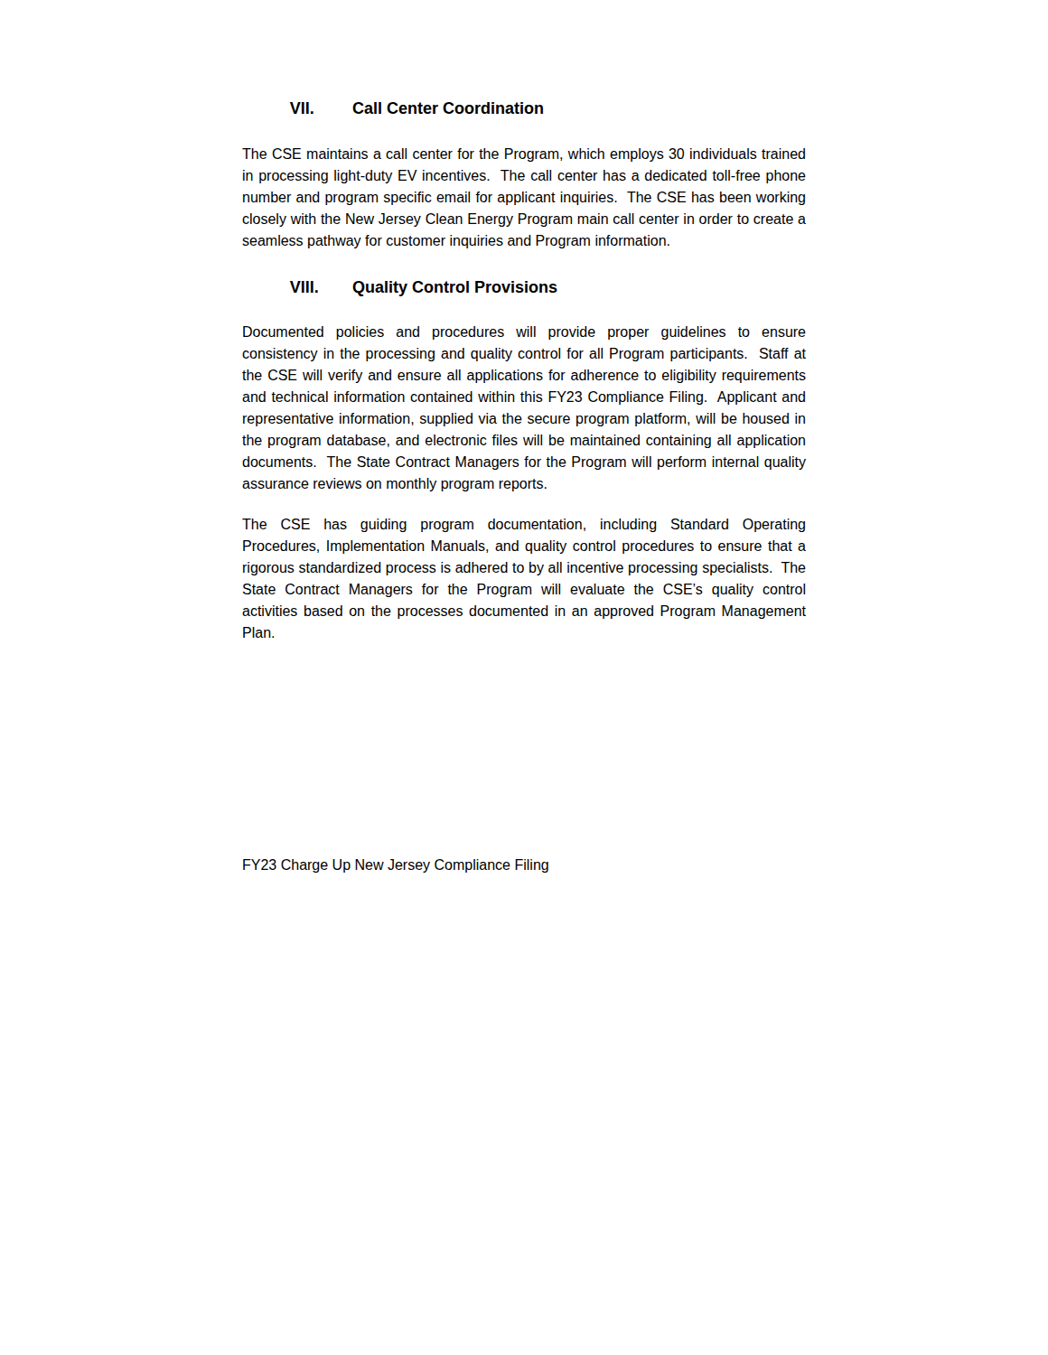VII. Call Center Coordination
The CSE maintains a call center for the Program, which employs 30 individuals trained in processing light-duty EV incentives. The call center has a dedicated toll-free phone number and program specific email for applicant inquiries. The CSE has been working closely with the New Jersey Clean Energy Program main call center in order to create a seamless pathway for customer inquiries and Program information.
VIII. Quality Control Provisions
Documented policies and procedures will provide proper guidelines to ensure consistency in the processing and quality control for all Program participants. Staff at the CSE will verify and ensure all applications for adherence to eligibility requirements and technical information contained within this FY23 Compliance Filing. Applicant and representative information, supplied via the secure program platform, will be housed in the program database, and electronic files will be maintained containing all application documents. The State Contract Managers for the Program will perform internal quality assurance reviews on monthly program reports.
The CSE has guiding program documentation, including Standard Operating Procedures, Implementation Manuals, and quality control procedures to ensure that a rigorous standardized process is adhered to by all incentive processing specialists. The State Contract Managers for the Program will evaluate the CSE’s quality control activities based on the processes documented in an approved Program Management Plan.
FY23 Charge Up New Jersey Compliance Filing